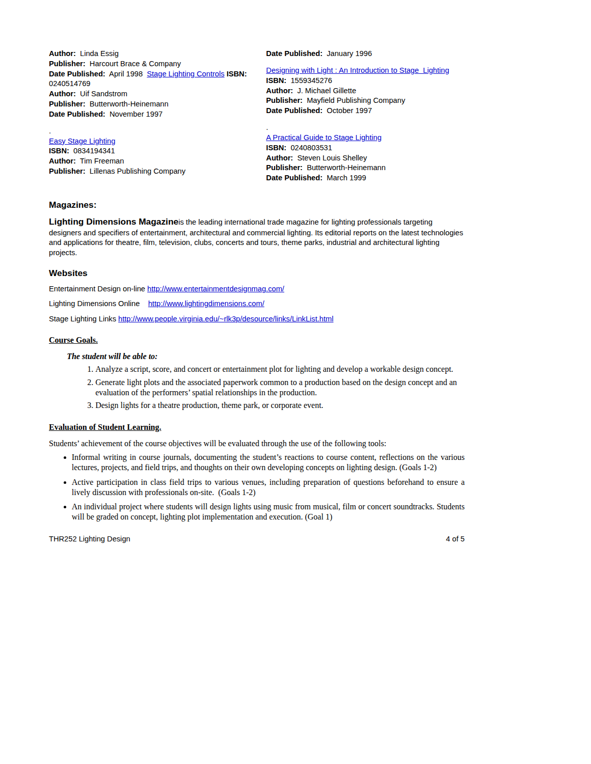Author: Linda Essig
Publisher: Harcourt Brace & Company
Date Published: April 1998 Stage Lighting Controls ISBN: 0240514769
Author: Uif Sandstrom
Publisher: Butterworth-Heinemann
Date Published: November 1997
.
Easy Stage Lighting
ISBN: 0834194341
Author: Tim Freeman
Publisher: Lillenas Publishing Company
Date Published: January 1996
Designing with Light : An Introduction to Stage Lighting
ISBN: 1559345276
Author: J. Michael Gillette
Publisher: Mayfield Publishing Company
Date Published: October 1997
.
A Practical Guide to Stage Lighting
ISBN: 0240803531
Author: Steven Louis Shelley
Publisher: Butterworth-Heinemann
Date Published: March 1999
Magazines:
Lighting Dimensions Magazineis the leading international trade magazine for lighting professionals targeting designers and specifiers of entertainment, architectural and commercial lighting. Its editorial reports on the latest technologies and applications for theatre, film, television, clubs, concerts and tours, theme parks, industrial and architectural lighting projects.
Websites
Entertainment Design on-line http://www.entertainmentdesignmag.com/
Lighting Dimensions Online http://www.lightingdimensions.com/
Stage Lighting Links http://www.people.virginia.edu/~rlk3p/desource/links/LinkList.html
Course Goals.
The student will be able to:
Analyze a script, score, and concert or entertainment plot for lighting and develop a workable design concept.
Generate light plots and the associated paperwork common to a production based on the design concept and an evaluation of the performers’ spatial relationships in the production.
Design lights for a theatre production, theme park, or corporate event.
Evaluation of Student Learning.
Students’ achievement of the course objectives will be evaluated through the use of the following tools:
Informal writing in course journals, documenting the student’s reactions to course content, reflections on the various lectures, projects, and field trips, and thoughts on their own developing concepts on lighting design. (Goals 1-2)
Active participation in class field trips to various venues, including preparation of questions beforehand to ensure a lively discussion with professionals on-site. (Goals 1-2)
An individual project where students will design lights using music from musical, film or concert soundtracks. Students will be graded on concept, lighting plot implementation and execution. (Goal 1)
THR252 Lighting Design 4 of 5